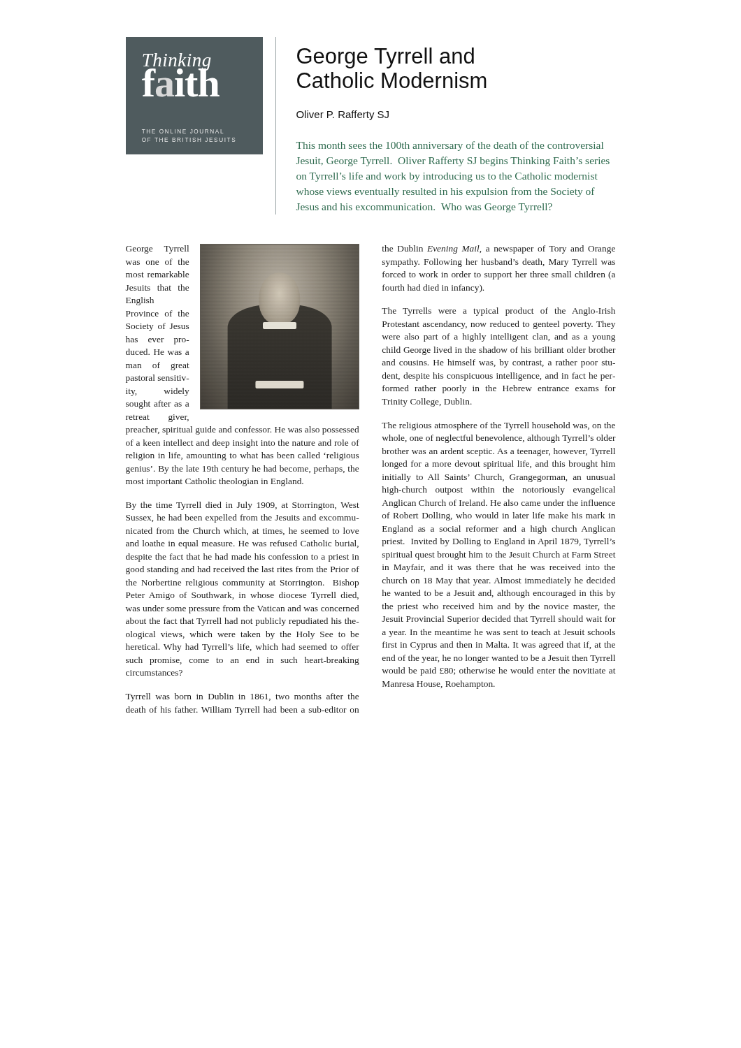Thinking
faith
THE ONLINE JOURNAL
OF THE BRITISH JESUITS
George Tyrrell and
Catholic Modernism
Oliver P. Rafferty SJ
This month sees the 100th anniversary of the death of the controversial Jesuit, George Tyrrell. Oliver Rafferty SJ begins Thinking Faith’s series on Tyrrell’s life and work by introducing us to the Catholic modernist whose views eventually resulted in his expulsion from the Society of Jesus and his excommunication. Who was George Tyrrell?
George Tyrrell was one of the most remarkable Jesuits that the English Province of the Society of Jesus has ever produced. He was a man of great pastoral sensitivity, widely sought after as a retreat giver, preacher, spiritual guide and confessor. He was also possessed of a keen intellect and deep insight into the nature and role of religion in life, amounting to what has been called ‘religious genius’. By the late 19th century he had become, perhaps, the most important Catholic theologian in England.
By the time Tyrrell died in July 1909, at Storrington, West Sussex, he had been expelled from the Jesuits and excommunicated from the Church which, at times, he seemed to love and loathe in equal measure. He was refused Catholic burial, despite the fact that he had made his confession to a priest in good standing and had received the last rites from the Prior of the Norbertine religious community at Storrington. Bishop Peter Amigo of Southwark, in whose diocese Tyrrell died, was under some pressure from the Vatican and was concerned about the fact that Tyrrell had not publicly repudiated his theological views, which were taken by the Holy See to be heretical. Why had Tyrrell’s life, which had seemed to offer such promise, come to an end in such heart-breaking circumstances?
Tyrrell was born in Dublin in 1861, two months after the death of his father. William Tyrrell had been a sub-editor on the Dublin Evening Mail, a newspaper of Tory and Orange sympathy. Following her husband’s death, Mary Tyrrell was forced to work in order to support her three small children (a fourth had died in infancy).
The Tyrrells were a typical product of the Anglo-Irish Protestant ascendancy, now reduced to genteel poverty. They were also part of a highly intelligent clan, and as a young child George lived in the shadow of his brilliant older brother and cousins. He himself was, by contrast, a rather poor student, despite his conspicuous intelligence, and in fact he performed rather poorly in the Hebrew entrance exams for Trinity College, Dublin.
The religious atmosphere of the Tyrrell household was, on the whole, one of neglectful benevolence, although Tyrrell’s older brother was an ardent sceptic. As a teenager, however, Tyrrell longed for a more devout spiritual life, and this brought him initially to All Saints’ Church, Grangegorman, an unusual high-church outpost within the notoriously evangelical Anglican Church of Ireland. He also came under the influence of Robert Dolling, who would in later life make his mark in England as a social reformer and a high church Anglican priest. Invited by Dolling to England in April 1879, Tyrrell’s spiritual quest brought him to the Jesuit Church at Farm Street in Mayfair, and it was there that he was received into the church on 18 May that year. Almost immediately he decided he wanted to be a Jesuit and, although encouraged in this by the priest who received him and by the novice master, the Jesuit Provincial Superior decided that Tyrrell should wait for a year. In the meantime he was sent to teach at Jesuit schools first in Cyprus and then in Malta. It was agreed that if, at the end of the year, he no longer wanted to be a Jesuit then Tyrrell would be paid £80; otherwise he would enter the novitiate at Manresa House, Roehampton.